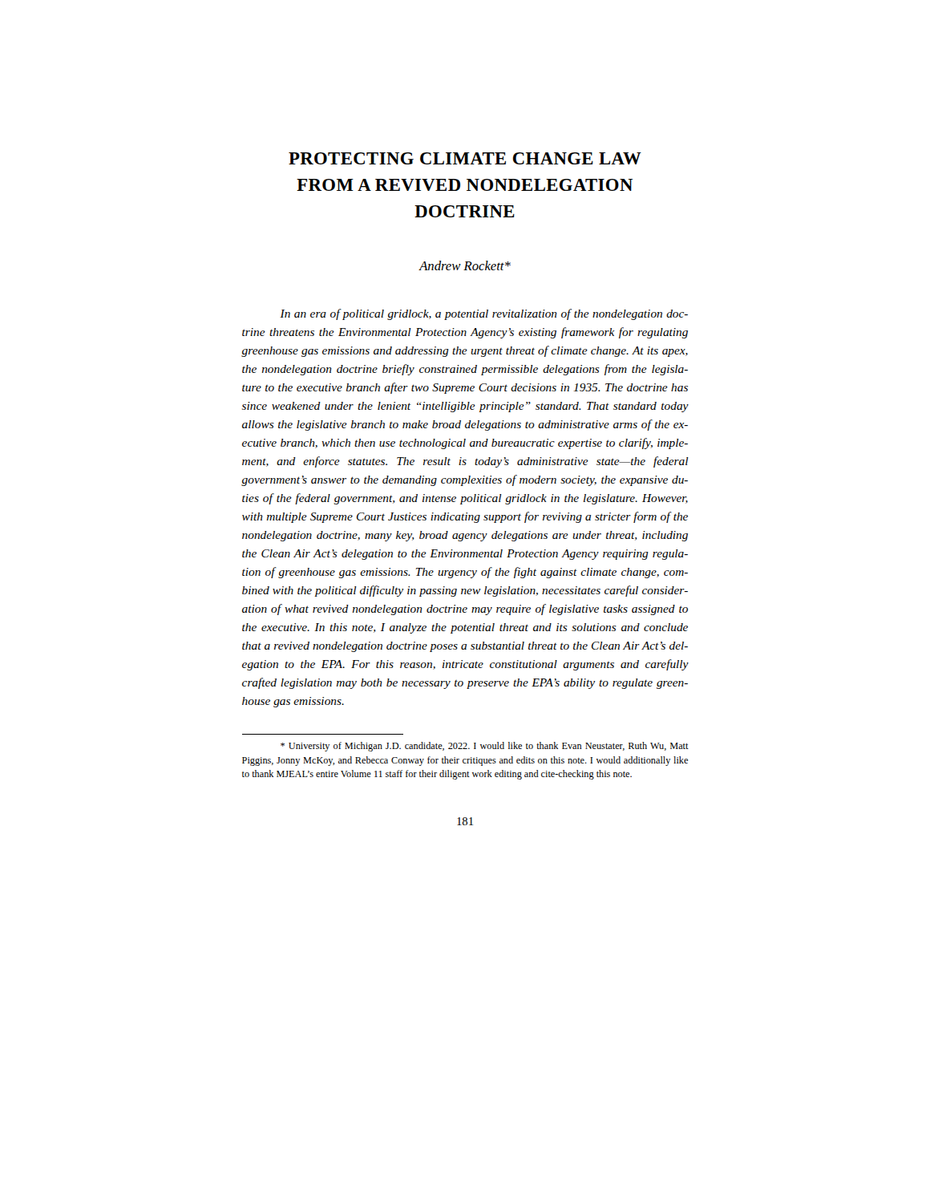Protecting Climate Change Law
from a Revived Nondelegation
Doctrine
Andrew Rockett*
In an era of political gridlock, a potential revitalization of the nondelegation doctrine threatens the Environmental Protection Agency’s existing framework for regulating greenhouse gas emissions and addressing the urgent threat of climate change. At its apex, the nondelegation doctrine briefly constrained permissible delegations from the legislature to the executive branch after two Supreme Court decisions in 1935. The doctrine has since weakened under the lenient “intelligible principle” standard. That standard today allows the legislative branch to make broad delegations to administrative arms of the executive branch, which then use technological and bureaucratic expertise to clarify, implement, and enforce statutes. The result is today’s administrative state—the federal government’s answer to the demanding complexities of modern society, the expansive duties of the federal government, and intense political gridlock in the legislature. However, with multiple Supreme Court Justices indicating support for reviving a stricter form of the nondelegation doctrine, many key, broad agency delegations are under threat, including the Clean Air Act’s delegation to the Environmental Protection Agency requiring regulation of greenhouse gas emissions. The urgency of the fight against climate change, combined with the political difficulty in passing new legislation, necessitates careful consideration of what revived nondelegation doctrine may require of legislative tasks assigned to the executive. In this note, I analyze the potential threat and its solutions and conclude that a revived nondelegation doctrine poses a substantial threat to the Clean Air Act’s delegation to the EPA. For this reason, intricate constitutional arguments and carefully crafted legislation may both be necessary to preserve the EPA’s ability to regulate greenhouse gas emissions.
* University of Michigan J.D. candidate, 2022. I would like to thank Evan Neustater, Ruth Wu, Matt Piggins, Jonny McKoy, and Rebecca Conway for their critiques and edits on this note. I would additionally like to thank MJEAL’s entire Volume 11 staff for their diligent work editing and cite-checking this note.
181